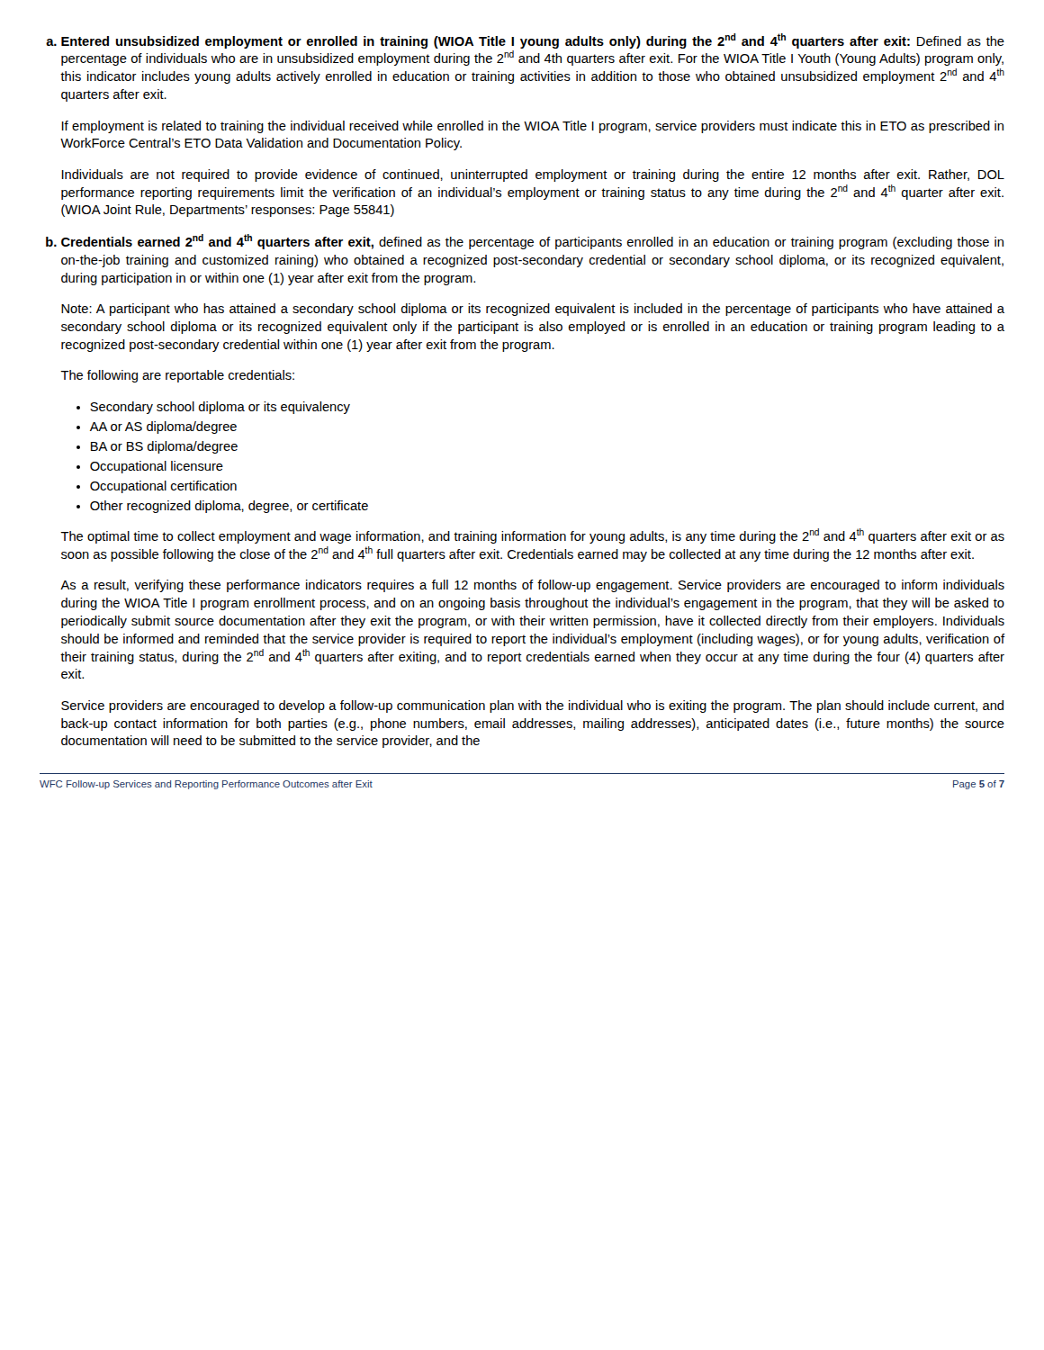Entered unsubsidized employment or enrolled in training (WIOA Title I young adults only) during the 2nd and 4th quarters after exit: Defined as the percentage of individuals who are in unsubsidized employment during the 2nd and 4th quarters after exit. For the WIOA Title I Youth (Young Adults) program only, this indicator includes young adults actively enrolled in education or training activities in addition to those who obtained unsubsidized employment 2nd and 4th quarters after exit.
If employment is related to training the individual received while enrolled in the WIOA Title I program, service providers must indicate this in ETO as prescribed in WorkForce Central’s ETO Data Validation and Documentation Policy.
Individuals are not required to provide evidence of continued, uninterrupted employment or training during the entire 12 months after exit. Rather, DOL performance reporting requirements limit the verification of an individual’s employment or training status to any time during the 2nd and 4th quarter after exit. (WIOA Joint Rule, Departments’ responses: Page 55841)
Credentials earned 2nd and 4th quarters after exit, defined as the percentage of participants enrolled in an education or training program (excluding those in on-the-job training and customized raining) who obtained a recognized post-secondary credential or secondary school diploma, or its recognized equivalent, during participation in or within one (1) year after exit from the program.
Note: A participant who has attained a secondary school diploma or its recognized equivalent is included in the percentage of participants who have attained a secondary school diploma or its recognized equivalent only if the participant is also employed or is enrolled in an education or training program leading to a recognized post-secondary credential within one (1) year after exit from the program.
The following are reportable credentials:
Secondary school diploma or its equivalency
AA or AS diploma/degree
BA or BS diploma/degree
Occupational licensure
Occupational certification
Other recognized diploma, degree, or certificate
The optimal time to collect employment and wage information, and training information for young adults, is any time during the 2nd and 4th quarters after exit or as soon as possible following the close of the 2nd and 4th full quarters after exit. Credentials earned may be collected at any time during the 12 months after exit.
As a result, verifying these performance indicators requires a full 12 months of follow-up engagement. Service providers are encouraged to inform individuals during the WIOA Title I program enrollment process, and on an ongoing basis throughout the individual’s engagement in the program, that they will be asked to periodically submit source documentation after they exit the program, or with their written permission, have it collected directly from their employers. Individuals should be informed and reminded that the service provider is required to report the individual’s employment (including wages), or for young adults, verification of their training status, during the 2nd and 4th quarters after exiting, and to report credentials earned when they occur at any time during the four (4) quarters after exit.
Service providers are encouraged to develop a follow-up communication plan with the individual who is exiting the program. The plan should include current, and back-up contact information for both parties (e.g., phone numbers, email addresses, mailing addresses), anticipated dates (i.e., future months) the source documentation will need to be submitted to the service provider, and the
WFC Follow-up Services and Reporting Performance Outcomes after Exit Page 5 of 7